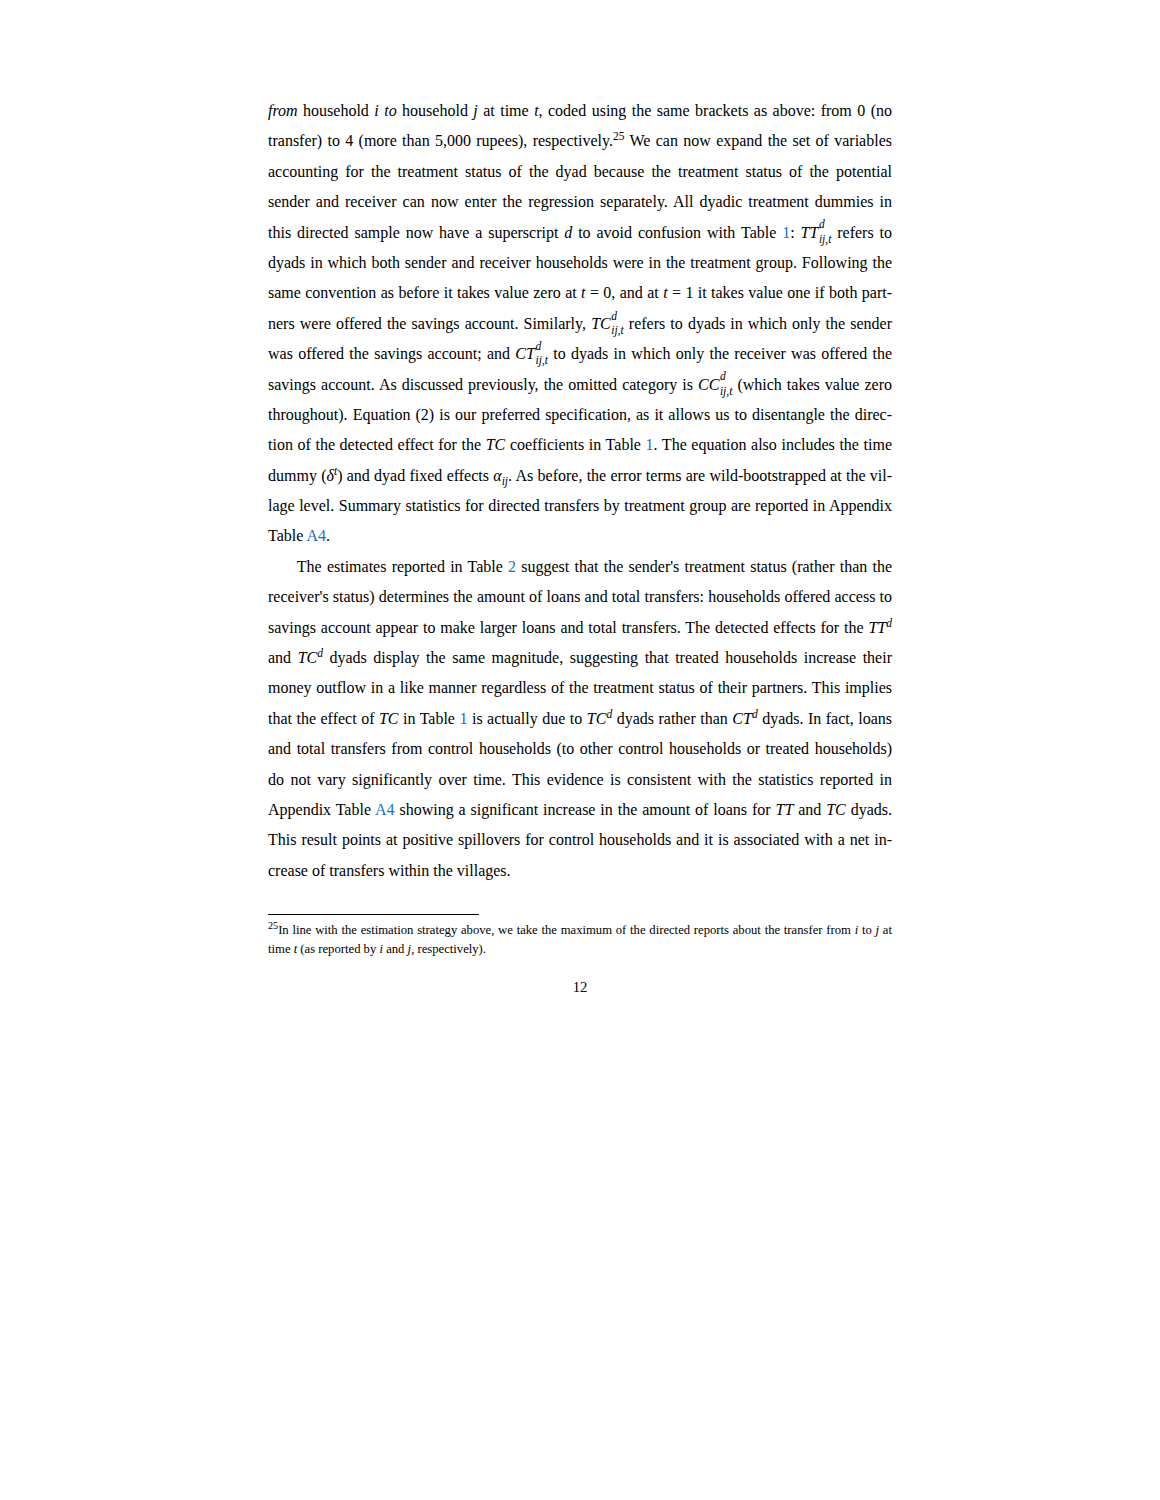from household i to household j at time t, coded using the same brackets as above: from 0 (no transfer) to 4 (more than 5,000 rupees), respectively.25 We can now expand the set of variables accounting for the treatment status of the dyad because the treatment status of the potential sender and receiver can now enter the regression separately. All dyadic treatment dummies in this directed sample now have a superscript d to avoid confusion with Table 1: TTdij,t refers to dyads in which both sender and receiver households were in the treatment group. Following the same convention as before it takes value zero at t = 0, and at t = 1 it takes value one if both partners were offered the savings account. Similarly, TCdij,t refers to dyads in which only the sender was offered the savings account; and CTdij,t to dyads in which only the receiver was offered the savings account. As discussed previously, the omitted category is CCdij,t (which takes value zero throughout). Equation (2) is our preferred specification, as it allows us to disentangle the direction of the detected effect for the TC coefficients in Table 1. The equation also includes the time dummy (δt) and dyad fixed effects αij. As before, the error terms are wild-bootstrapped at the village level. Summary statistics for directed transfers by treatment group are reported in Appendix Table A4.
The estimates reported in Table 2 suggest that the sender's treatment status (rather than the receiver's status) determines the amount of loans and total transfers: households offered access to savings account appear to make larger loans and total transfers. The detected effects for the TTd and TCd dyads display the same magnitude, suggesting that treated households increase their money outflow in a like manner regardless of the treatment status of their partners. This implies that the effect of TC in Table 1 is actually due to TCd dyads rather than CTd dyads. In fact, loans and total transfers from control households (to other control households or treated households) do not vary significantly over time. This evidence is consistent with the statistics reported in Appendix Table A4 showing a significant increase in the amount of loans for TT and TC dyads. This result points at positive spillovers for control households and it is associated with a net increase of transfers within the villages.
25In line with the estimation strategy above, we take the maximum of the directed reports about the transfer from i to j at time t (as reported by i and j, respectively).
12